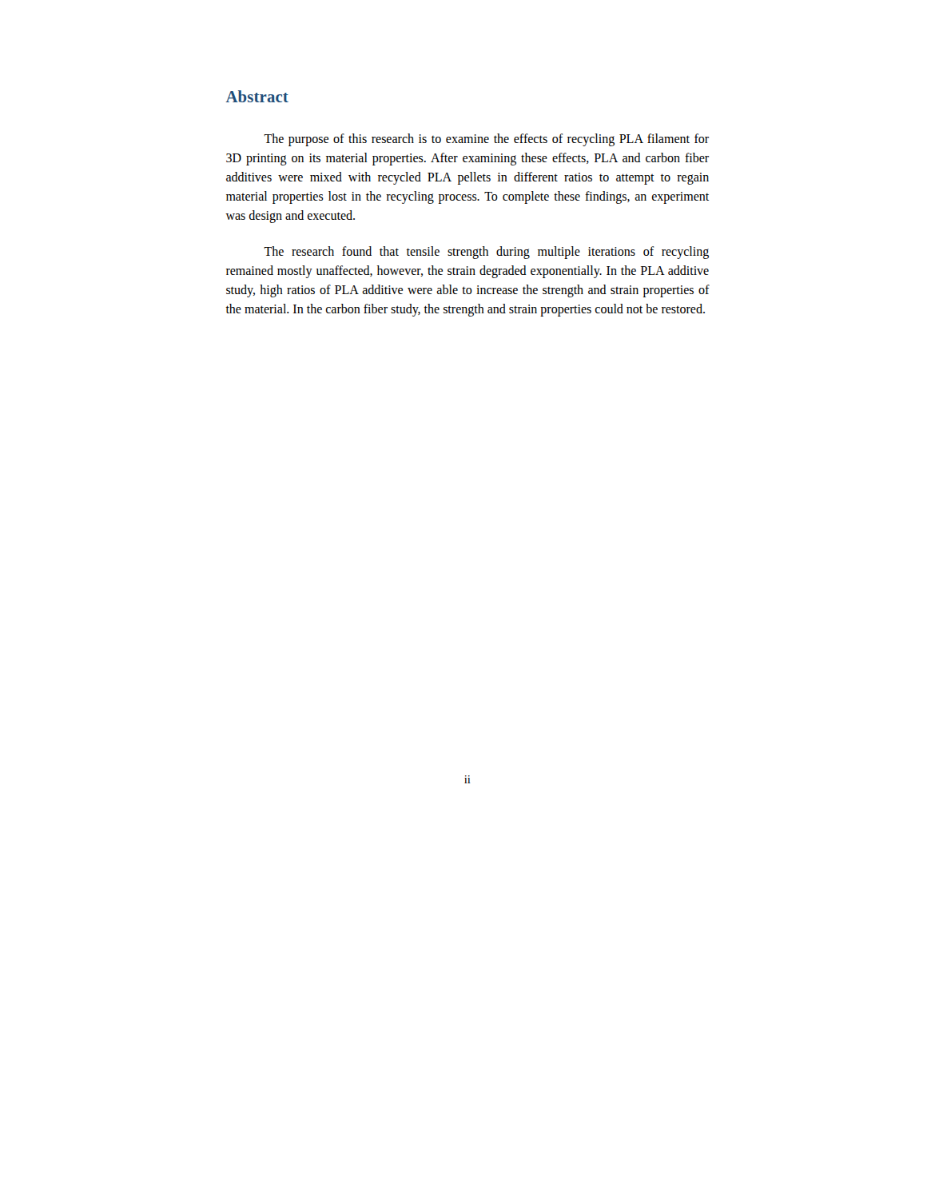Abstract
The purpose of this research is to examine the effects of recycling PLA filament for 3D printing on its material properties. After examining these effects, PLA and carbon fiber additives were mixed with recycled PLA pellets in different ratios to attempt to regain material properties lost in the recycling process. To complete these findings, an experiment was design and executed.
The research found that tensile strength during multiple iterations of recycling remained mostly unaffected, however, the strain degraded exponentially. In the PLA additive study, high ratios of PLA additive were able to increase the strength and strain properties of the material. In the carbon fiber study, the strength and strain properties could not be restored.
ii